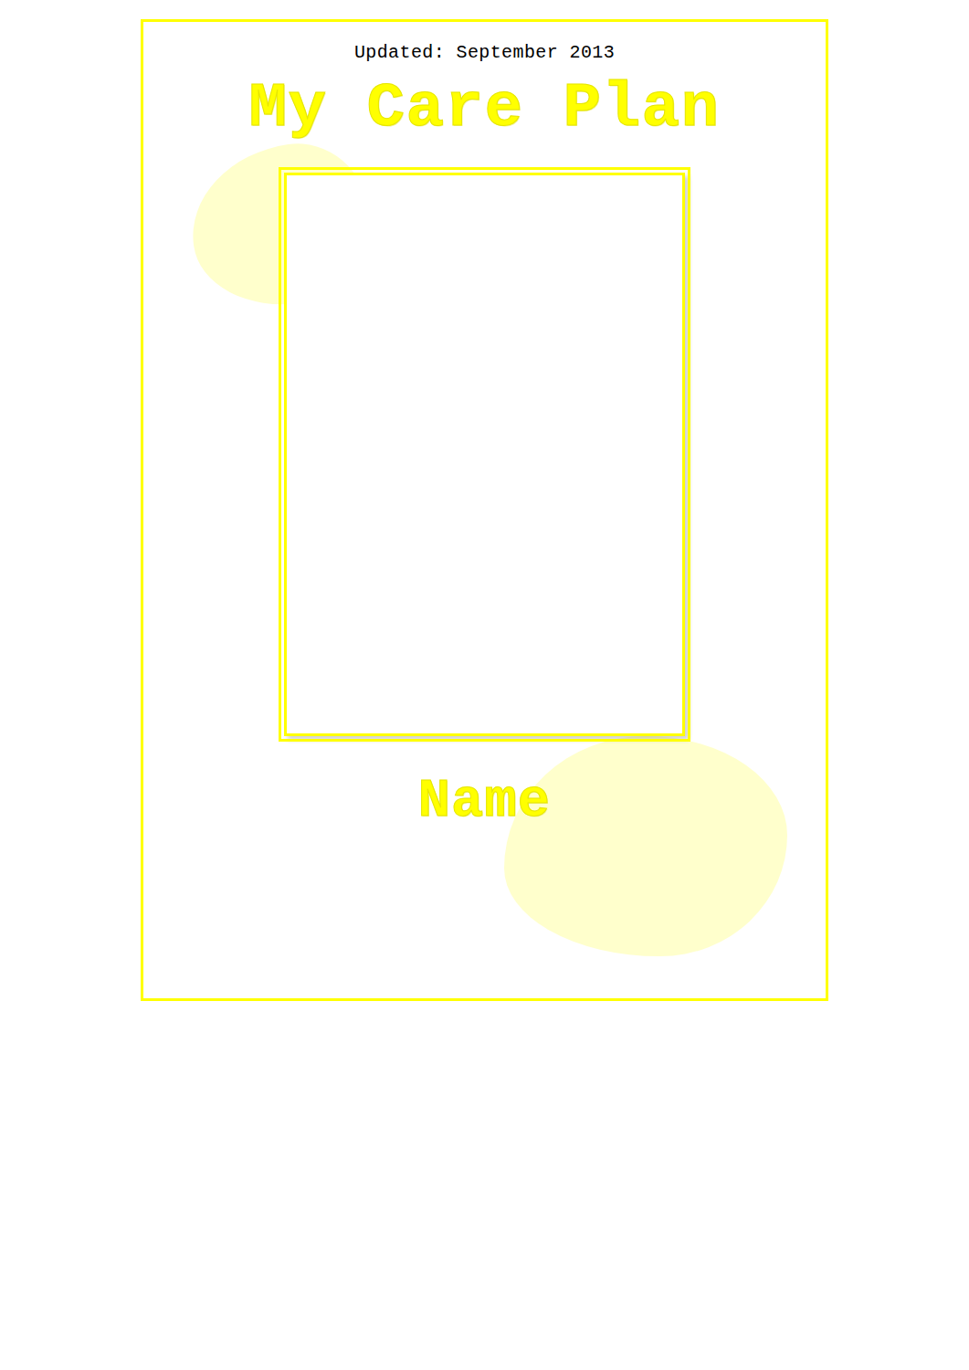Updated: September 2013
My Care Plan
Name